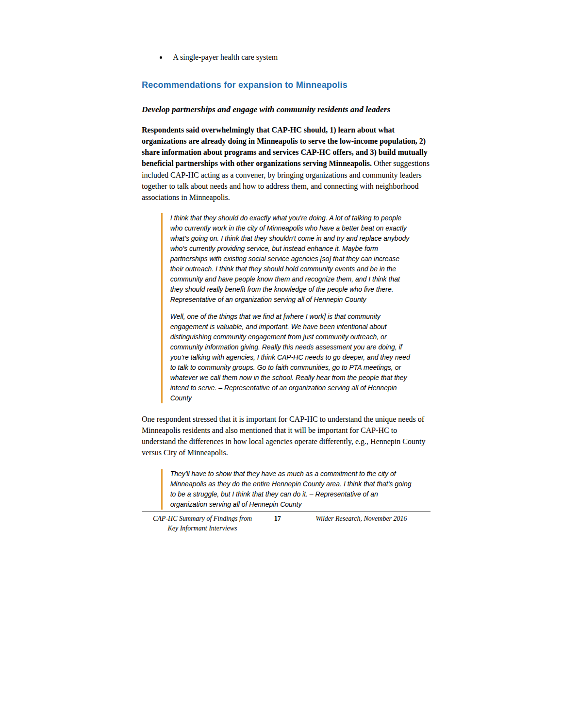A single-payer health care system
Recommendations for expansion to Minneapolis
Develop partnerships and engage with community residents and leaders
Respondents said overwhelmingly that CAP-HC should, 1) learn about what organizations are already doing in Minneapolis to serve the low-income population, 2) share information about programs and services CAP-HC offers, and 3) build mutually beneficial partnerships with other organizations serving Minneapolis. Other suggestions included CAP-HC acting as a convener, by bringing organizations and community leaders together to talk about needs and how to address them, and connecting with neighborhood associations in Minneapolis.
I think that they should do exactly what you're doing. A lot of talking to people who currently work in the city of Minneapolis who have a better beat on exactly what's going on. I think that they shouldn't come in and try and replace anybody who's currently providing service, but instead enhance it. Maybe form partnerships with existing social service agencies [so] that they can increase their outreach. I think that they should hold community events and be in the community and have people know them and recognize them, and I think that they should really benefit from the knowledge of the people who live there. – Representative of an organization serving all of Hennepin County
Well, one of the things that we find at [where I work] is that community engagement is valuable, and important. We have been intentional about distinguishing community engagement from just community outreach, or community information giving. Really this needs assessment you are doing, if you’re talking with agencies, I think CAP-HC needs to go deeper, and they need to talk to community groups. Go to faith communities, go to PTA meetings, or whatever we call them now in the school. Really hear from the people that they intend to serve. – Representative of an organization serving all of Hennepin County
One respondent stressed that it is important for CAP-HC to understand the unique needs of Minneapolis residents and also mentioned that it will be important for CAP-HC to understand the differences in how local agencies operate differently, e.g., Hennepin County versus City of Minneapolis.
They'll have to show that they have as much as a commitment to the city of Minneapolis as they do the entire Hennepin County area. I think that that's going to be a struggle, but I think that they can do it. – Representative of an organization serving all of Hennepin County
| CAP-HC Summary of Findings from Key Informant Interviews | 17 | Wilder Research, November 2016 |